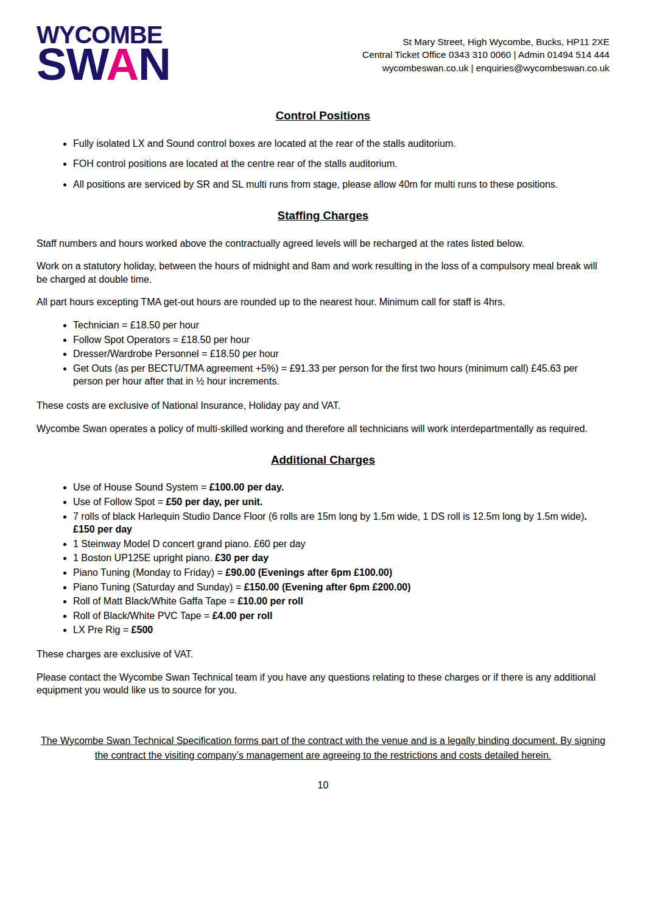WYCOMBE SW AN
St Mary Street, High Wycombe, Bucks, HP11 2XE
Central Ticket Office 0343 310 0060 | Admin 01494 514 444
wycombeswan.co.uk | enquiries@wycombeswan.co.uk
Control Positions
Fully isolated LX and Sound control boxes are located at the rear of the stalls auditorium.
FOH control positions are located at the centre rear of the stalls auditorium.
All positions are serviced by SR and SL multi runs from stage, please allow 40m for multi runs to these positions.
Staffing Charges
Staff numbers and hours worked above the contractually agreed levels will be recharged at the rates listed below.
Work on a statutory holiday, between the hours of midnight and 8am and work resulting in the loss of a compulsory meal break will be charged at double time.
All part hours excepting TMA get-out hours are rounded up to the nearest hour. Minimum call for staff is 4hrs.
Technician = £18.50 per hour
Follow Spot Operators = £18.50 per hour
Dresser/Wardrobe Personnel = £18.50 per hour
Get Outs (as per BECTU/TMA agreement +5%) = £91.33 per person for the first two hours (minimum call) £45.63 per person per hour after that in ½ hour increments.
These costs are exclusive of National Insurance, Holiday pay and VAT.
Wycombe Swan operates a policy of multi-skilled working and therefore all technicians will work interdepartmentally as required.
Additional Charges
Use of House Sound System = £100.00 per day.
Use of Follow Spot = £50 per day, per unit.
7 rolls of black Harlequin Studio Dance Floor (6 rolls are 15m long by 1.5m wide, 1 DS roll is 12.5m long by 1.5m wide). £150 per day
1 Steinway Model D concert grand piano. £60 per day
1 Boston UP125E upright piano. £30 per day
Piano Tuning (Monday to Friday) = £90.00 (Evenings after 6pm £100.00)
Piano Tuning (Saturday and Sunday) = £150.00 (Evening after 6pm £200.00)
Roll of Matt Black/White Gaffa Tape = £10.00 per roll
Roll of Black/White PVC Tape = £4.00 per roll
LX Pre Rig = £500
These charges are exclusive of VAT.
Please contact the Wycombe Swan Technical team if you have any questions relating to these charges or if there is any additional equipment you would like us to source for you.
The Wycombe Swan Technical Specification forms part of the contract with the venue and is a legally binding document. By signing the contract the visiting company’s management are agreeing to the restrictions and costs detailed herein.
10